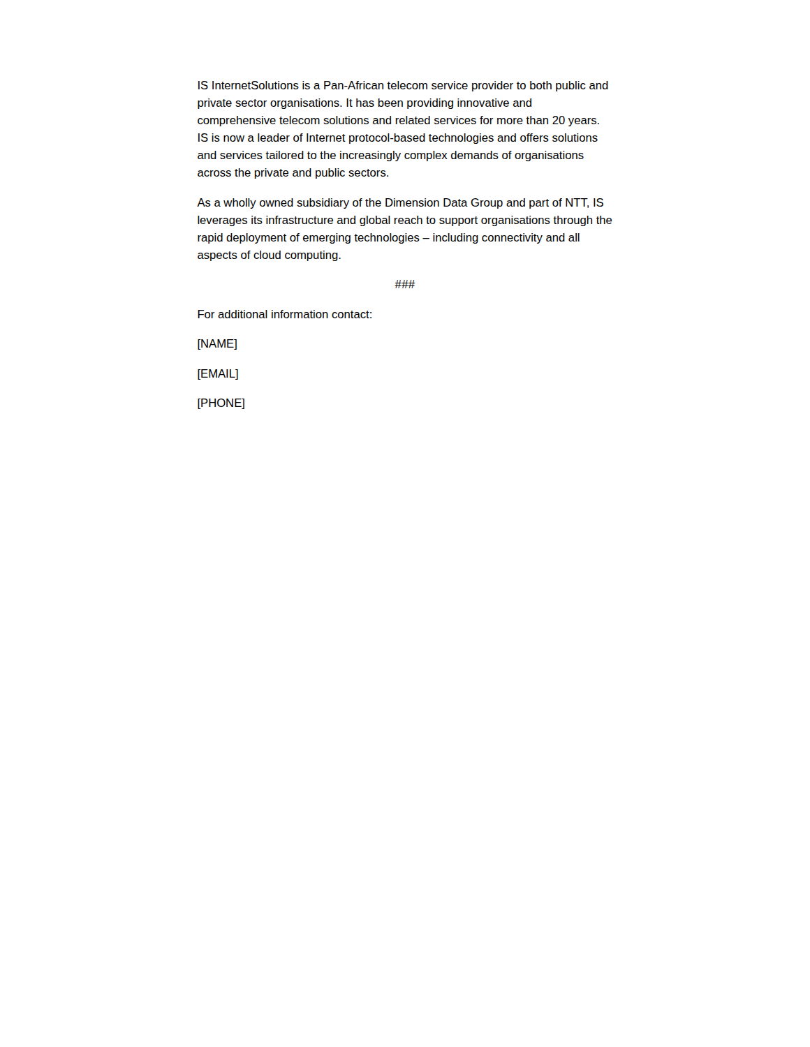IS InternetSolutions is a Pan-African telecom service provider to both public and private sector organisations. It has been providing innovative and comprehensive telecom solutions and related services for more than 20 years. IS is now a leader of Internet protocol-based technologies and offers solutions and services tailored to the increasingly complex demands of organisations across the private and public sectors.
As a wholly owned subsidiary of the Dimension Data Group and part of NTT, IS leverages its infrastructure and global reach to support organisations through the rapid deployment of emerging technologies – including connectivity and all aspects of cloud computing.
###
For additional information contact:
[NAME]
[EMAIL]
[PHONE]